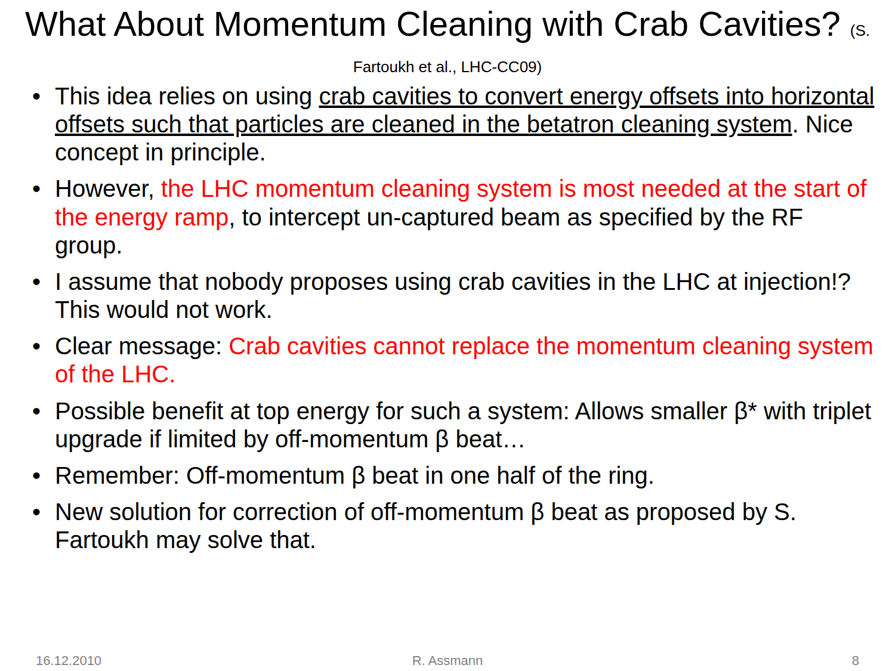What About Momentum Cleaning with Crab Cavities? (S. Fartoukh et al., LHC-CC09)
This idea relies on using crab cavities to convert energy offsets into horizontal offsets such that particles are cleaned in the betatron cleaning system. Nice concept in principle.
However, the LHC momentum cleaning system is most needed at the start of the energy ramp, to intercept un-captured beam as specified by the RF group.
I assume that nobody proposes using crab cavities in the LHC at injection!? This would not work.
Clear message: Crab cavities cannot replace the momentum cleaning system of the LHC.
Possible benefit at top energy for such a system: Allows smaller β* with triplet upgrade if limited by off-momentum β beat…
Remember: Off-momentum β beat in one half of the ring.
New solution for correction of off-momentum β beat as proposed by S. Fartoukh may solve that.
16.12.2010 R. Assmann 8